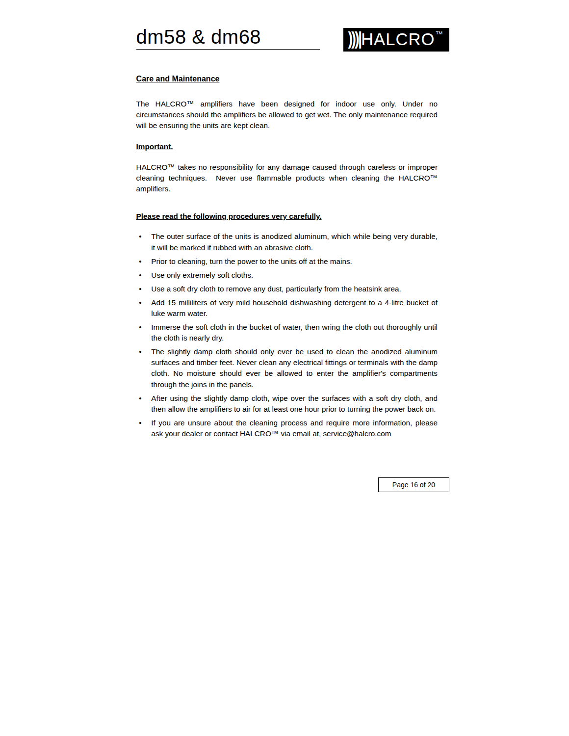dm58 & dm68
)))|HALCRO TM
Care and Maintenance
The HALCRO™ amplifiers have been designed for indoor use only. Under no circumstances should the amplifiers be allowed to get wet. The only maintenance required will be ensuring the units are kept clean.
Important.
HALCRO™ takes no responsibility for any damage caused through careless or improper cleaning techniques. Never use flammable products when cleaning the HALCRO™ amplifiers.
Please read the following procedures very carefully.
The outer surface of the units is anodized aluminum, which while being very durable, it will be marked if rubbed with an abrasive cloth.
Prior to cleaning, turn the power to the units off at the mains.
Use only extremely soft cloths.
Use a soft dry cloth to remove any dust, particularly from the heatsink area.
Add 15 milliliters of very mild household dishwashing detergent to a 4-litre bucket of luke warm water.
Immerse the soft cloth in the bucket of water, then wring the cloth out thoroughly until the cloth is nearly dry.
The slightly damp cloth should only ever be used to clean the anodized aluminum surfaces and timber feet. Never clean any electrical fittings or terminals with the damp cloth. No moisture should ever be allowed to enter the amplifier's compartments through the joins in the panels.
After using the slightly damp cloth, wipe over the surfaces with a soft dry cloth, and then allow the amplifiers to air for at least one hour prior to turning the power back on.
If you are unsure about the cleaning process and require more information, please ask your dealer or contact HALCRO™ via email at, service@halcro.com
Page 16 of 20